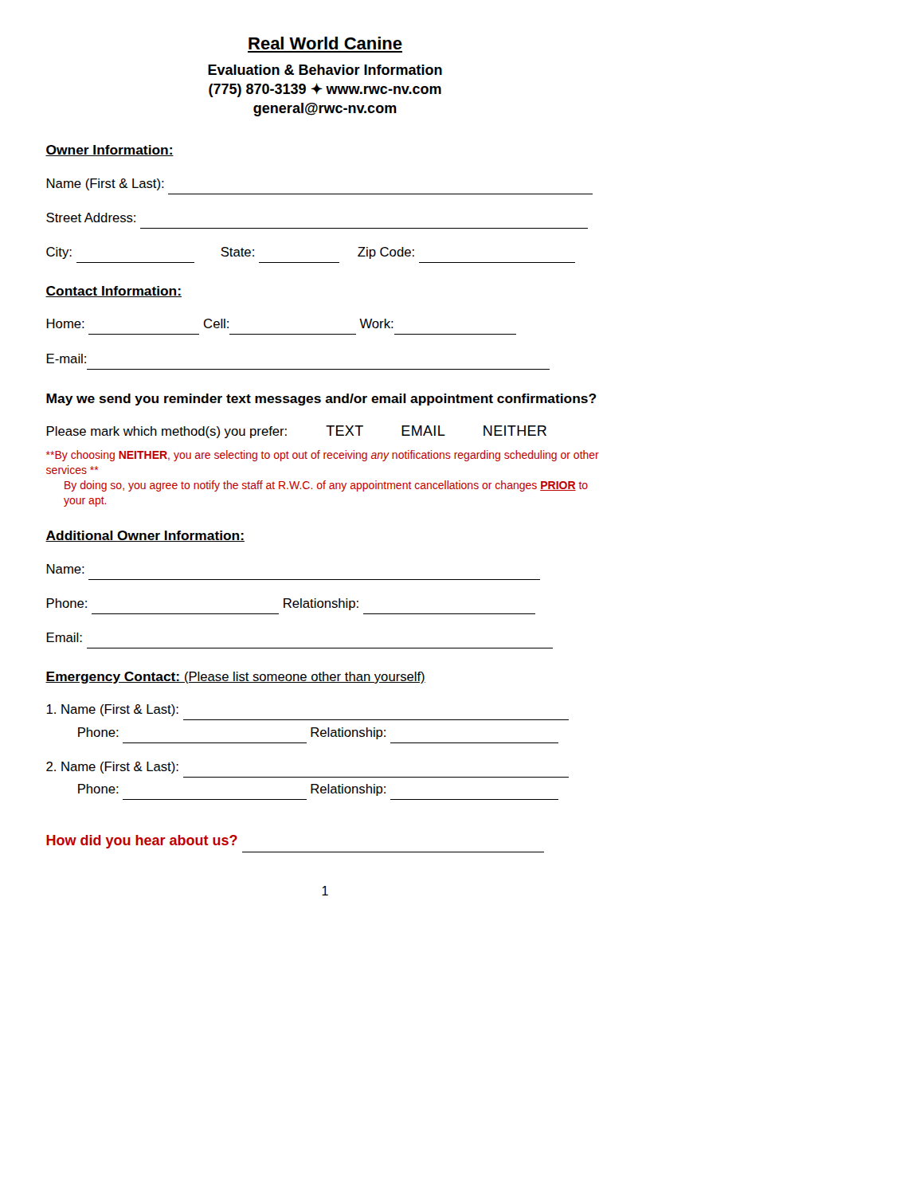Real World Canine
Evaluation & Behavior Information
(775) 870-3139 ✦ www.rwc-nv.com
general@rwc-nv.com
Owner Information:
Name (First & Last):
Street Address:
City: State: Zip Code:
Contact Information:
Home: Cell: Work:
E-mail:
May we send you reminder text messages and/or email appointment confirmations?
Please mark which method(s) you prefer: TEXT EMAIL NEITHER
**By choosing NEITHER, you are selecting to opt out of receiving any notifications regarding scheduling or other services ** By doing so, you agree to notify the staff at R.W.C. of any appointment cancellations or changes PRIOR to your apt.
Additional Owner Information:
Name:
Phone: Relationship:
Email:
Emergency Contact: (Please list someone other than yourself)
1. Name (First & Last):
Phone: Relationship:
2. Name (First & Last):
Phone: Relationship:
How did you hear about us?
1